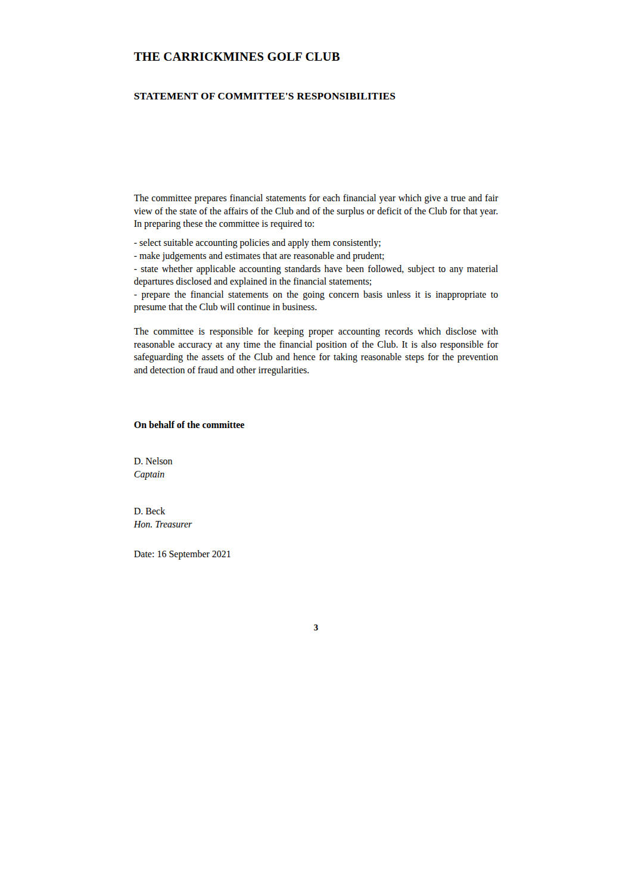THE CARRICKMINES GOLF CLUB
STATEMENT OF COMMITTEE'S RESPONSIBILITIES
The committee prepares financial statements for each financial year which give a true and fair view of the state of the affairs of the Club and of the surplus or deficit of the Club for that year. In preparing these the committee is required to:
- select suitable accounting policies and apply them consistently;
- make judgements and estimates that are reasonable and prudent;
- state whether applicable accounting standards have been followed, subject to any material departures disclosed and explained in the financial statements;
- prepare the financial statements on the going concern basis unless it is inappropriate to presume that the Club will continue in business.
The committee is responsible for keeping proper accounting records which disclose with reasonable accuracy at any time the financial position of the Club. It is also responsible for safeguarding the assets of the Club and hence for taking reasonable steps for the prevention and detection of fraud and other irregularities.
On behalf of the committee
D. Nelson
Captain
D. Beck
Hon. Treasurer
Date: 16 September 2021
3